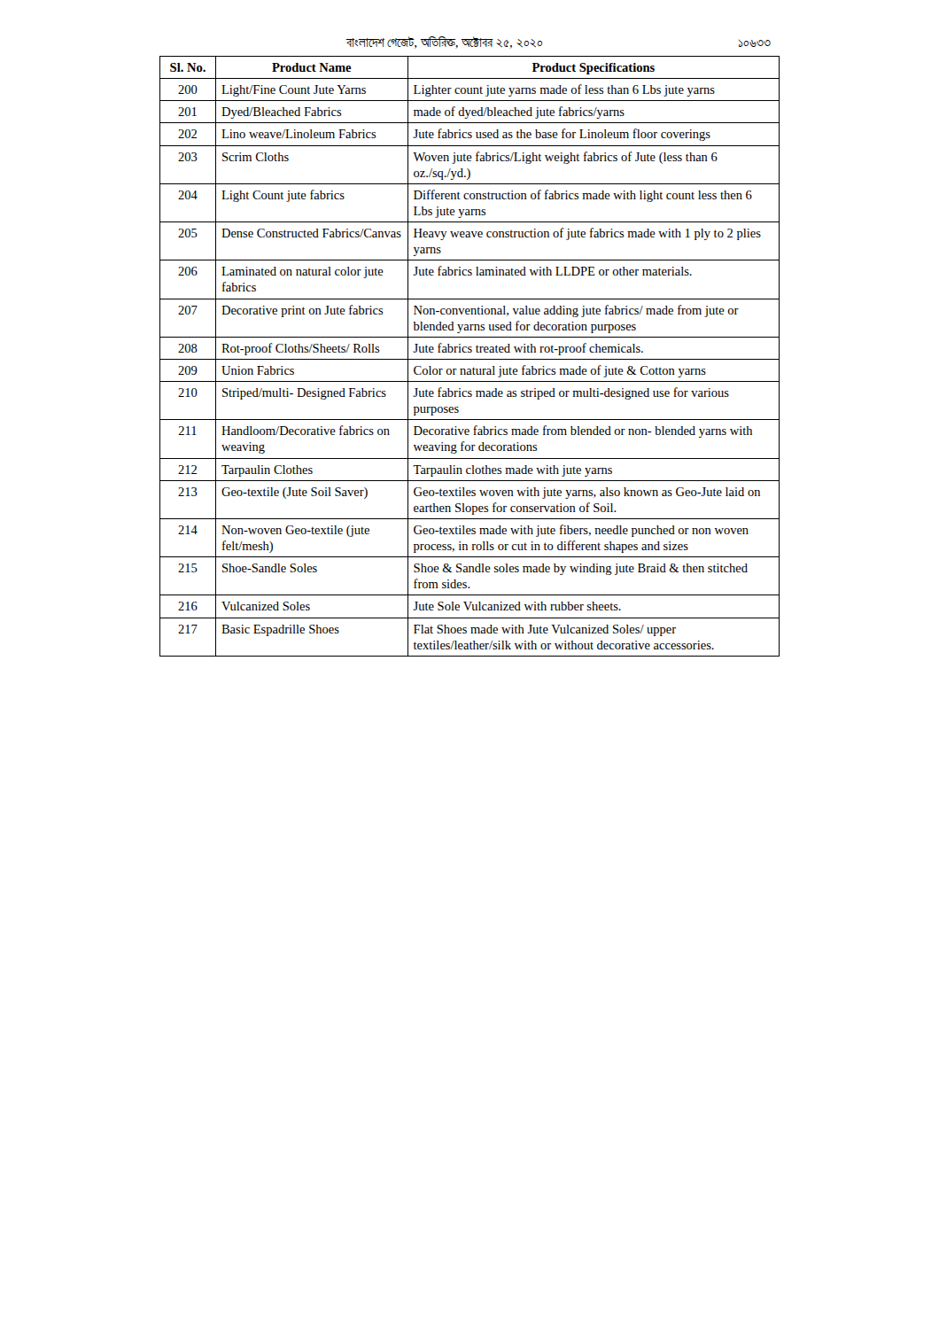বাংলাদেশ গেজেট, অতিরিক্ত, অক্টোবর ২৫, ২০২০
১০৬৩৩
| Sl. No. | Product Name | Product Specifications |
| --- | --- | --- |
| 200 | Light/Fine Count Jute Yarns | Lighter count jute yarns made of less than 6 Lbs jute yarns |
| 201 | Dyed/Bleached Fabrics | made of dyed/bleached jute fabrics/yarns |
| 202 | Lino weave/Linoleum Fabrics | Jute fabrics used as the base for Linoleum floor coverings |
| 203 | Scrim Cloths | Woven jute fabrics/Light weight fabrics of Jute (less than 6 oz./sq./yd.) |
| 204 | Light Count jute fabrics | Different construction of fabrics made with light count less then 6 Lbs jute yarns |
| 205 | Dense Constructed Fabrics/Canvas | Heavy weave construction of jute fabrics made with 1 ply to 2 plies yarns |
| 206 | Laminated on natural color jute fabrics | Jute fabrics laminated with LLDPE or other materials. |
| 207 | Decorative print on Jute fabrics | Non-conventional, value adding jute fabrics/ made from jute or blended yarns used for decoration purposes |
| 208 | Rot-proof Cloths/Sheets/ Rolls | Jute fabrics treated with rot-proof chemicals. |
| 209 | Union Fabrics | Color or natural jute fabrics made of jute & Cotton yarns |
| 210 | Striped/multi- Designed Fabrics | Jute fabrics made as striped or multi-designed use for various purposes |
| 211 | Handloom/Decorative fabrics on weaving | Decorative fabrics made from blended or non- blended yarns with weaving for decorations |
| 212 | Tarpaulin Clothes | Tarpaulin clothes made with jute yarns |
| 213 | Geo-textile (Jute Soil Saver) | Geo-textiles woven with jute yarns, also known as Geo-Jute laid on earthen Slopes for conservation of Soil. |
| 214 | Non-woven Geo-textile (jute felt/mesh) | Geo-textiles made with jute fibers, needle punched or non woven process, in rolls or cut in to different shapes and sizes |
| 215 | Shoe-Sandle Soles | Shoe & Sandle soles made by winding jute Braid & then stitched from sides. |
| 216 | Vulcanized Soles | Jute Sole Vulcanized with rubber sheets. |
| 217 | Basic Espadrille Shoes | Flat Shoes made with Jute Vulcanized Soles/ upper textiles/leather/silk with or without decorative accessories. |